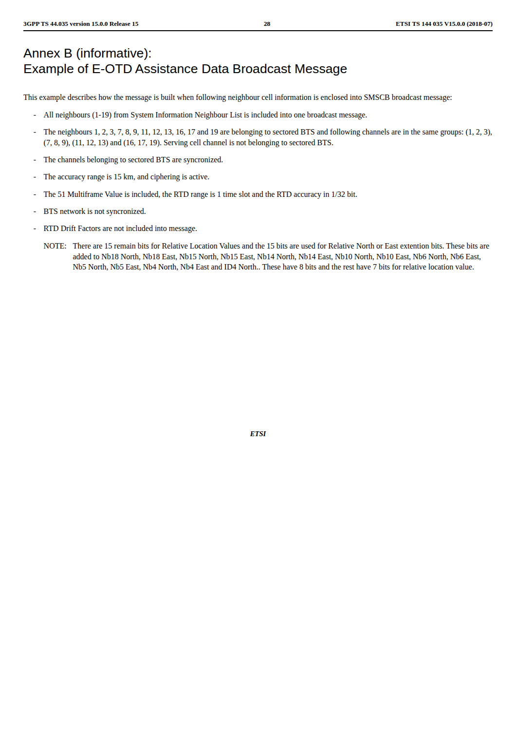3GPP TS 44.035 version 15.0.0 Release 15 28 ETSI TS 144 035 V15.0.0 (2018-07)
Annex B (informative):
Example of E-OTD Assistance Data Broadcast Message
This example describes how the message is built when following neighbour cell information is enclosed into SMSCB broadcast message:
All neighbours (1-19) from System Information Neighbour List is included into one broadcast message.
The neighbours 1, 2, 3, 7, 8, 9, 11, 12, 13, 16, 17 and 19 are belonging to sectored BTS and following channels are in the same groups: (1, 2, 3), (7, 8, 9), (11, 12, 13) and (16, 17, 19). Serving cell channel is not belonging to sectored BTS.
The channels belonging to sectored BTS are syncronized.
The accuracy range is 15 km, and ciphering is active.
The 51 Multiframe Value is included, the RTD range is 1 time slot and the RTD accuracy in 1/32 bit.
BTS network is not syncronized.
RTD Drift Factors are not included into message.
NOTE: There are 15 remain bits for Relative Location Values and the 15 bits are used for Relative North or East extention bits. These bits are added to Nb18 North, Nb18 East, Nb15 North, Nb15 East, Nb14 North, Nb14 East, Nb10 North, Nb10 East, Nb6 North, Nb6 East, Nb5 North, Nb5 East, Nb4 North, Nb4 East and ID4 North.. These have 8 bits and the rest have 7 bits for relative location value.
ETSI